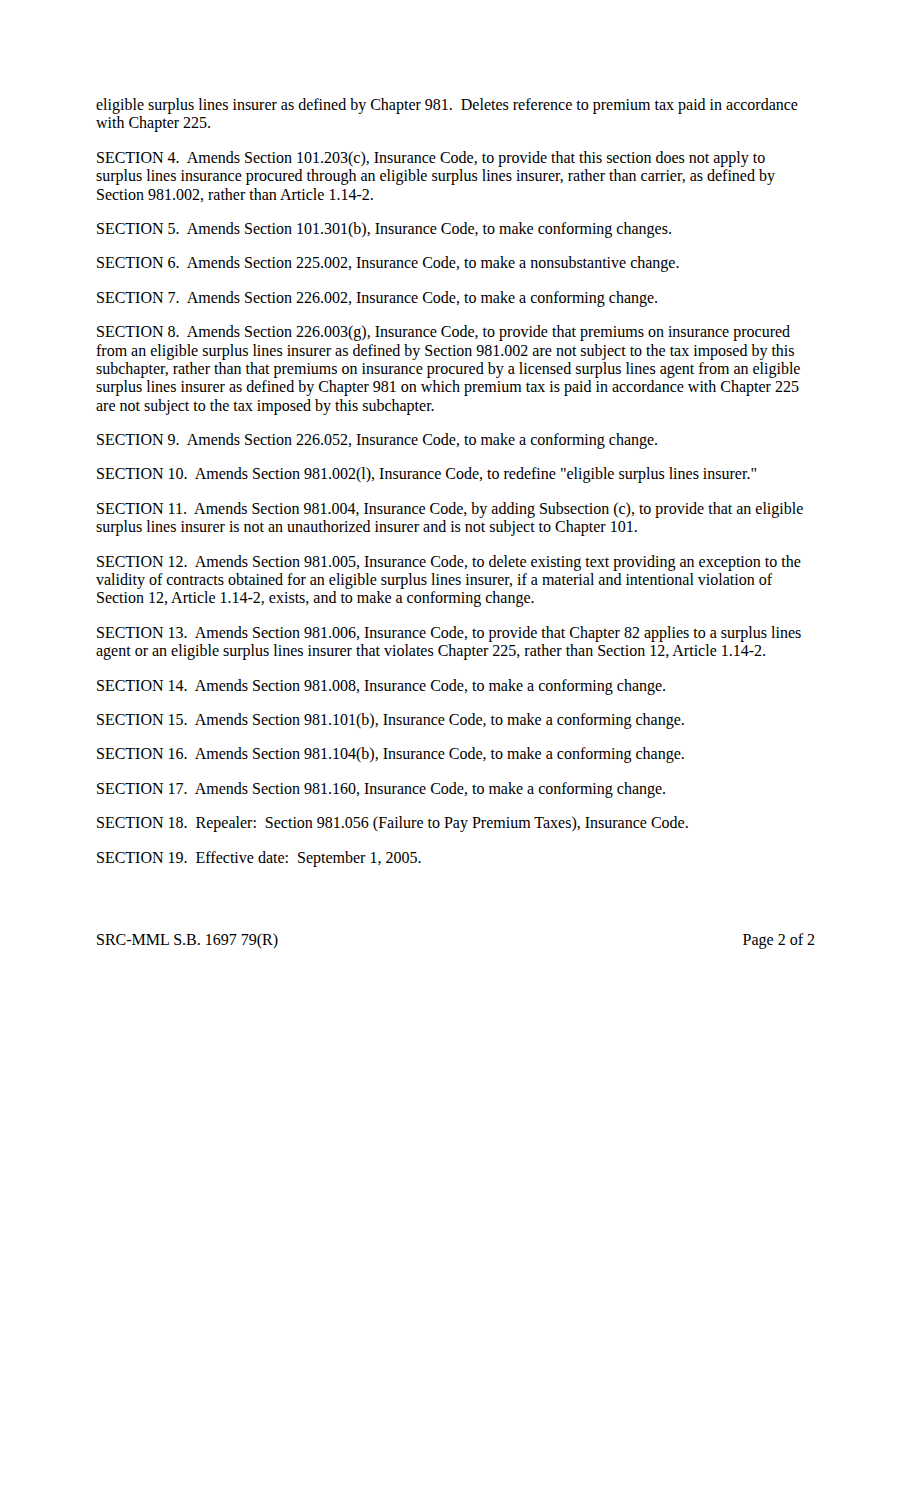eligible surplus lines insurer as defined by Chapter 981. Deletes reference to premium tax paid in accordance with Chapter 225.
SECTION 4. Amends Section 101.203(c), Insurance Code, to provide that this section does not apply to surplus lines insurance procured through an eligible surplus lines insurer, rather than carrier, as defined by Section 981.002, rather than Article 1.14-2.
SECTION 5. Amends Section 101.301(b), Insurance Code, to make conforming changes.
SECTION 6. Amends Section 225.002, Insurance Code, to make a nonsubstantive change.
SECTION 7. Amends Section 226.002, Insurance Code, to make a conforming change.
SECTION 8. Amends Section 226.003(g), Insurance Code, to provide that premiums on insurance procured from an eligible surplus lines insurer as defined by Section 981.002 are not subject to the tax imposed by this subchapter, rather than that premiums on insurance procured by a licensed surplus lines agent from an eligible surplus lines insurer as defined by Chapter 981 on which premium tax is paid in accordance with Chapter 225 are not subject to the tax imposed by this subchapter.
SECTION 9. Amends Section 226.052, Insurance Code, to make a conforming change.
SECTION 10. Amends Section 981.002(l), Insurance Code, to redefine "eligible surplus lines insurer."
SECTION 11. Amends Section 981.004, Insurance Code, by adding Subsection (c), to provide that an eligible surplus lines insurer is not an unauthorized insurer and is not subject to Chapter 101.
SECTION 12. Amends Section 981.005, Insurance Code, to delete existing text providing an exception to the validity of contracts obtained for an eligible surplus lines insurer, if a material and intentional violation of Section 12, Article 1.14-2, exists, and to make a conforming change.
SECTION 13. Amends Section 981.006, Insurance Code, to provide that Chapter 82 applies to a surplus lines agent or an eligible surplus lines insurer that violates Chapter 225, rather than Section 12, Article 1.14-2.
SECTION 14. Amends Section 981.008, Insurance Code, to make a conforming change.
SECTION 15. Amends Section 981.101(b), Insurance Code, to make a conforming change.
SECTION 16. Amends Section 981.104(b), Insurance Code, to make a conforming change.
SECTION 17. Amends Section 981.160, Insurance Code, to make a conforming change.
SECTION 18. Repealer: Section 981.056 (Failure to Pay Premium Taxes), Insurance Code.
SECTION 19. Effective date: September 1, 2005.
SRC-MML S.B. 1697 79(R) Page 2 of 2